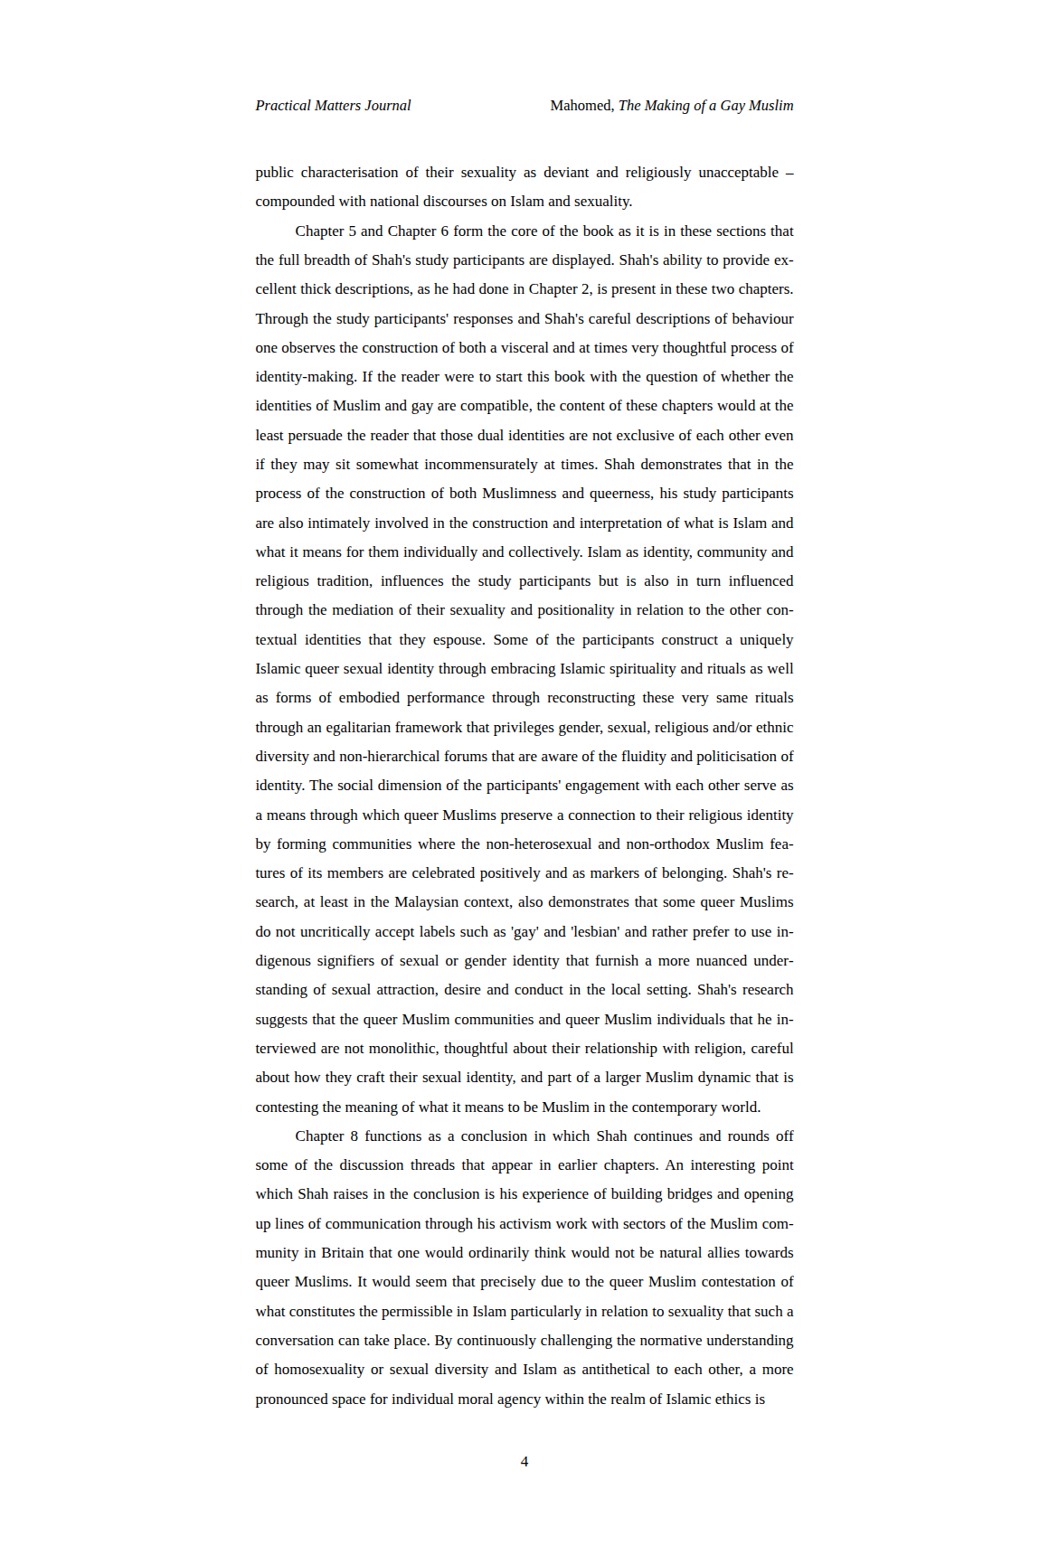Practical Matters Journal Mahomed, The Making of a Gay Muslim
public characterisation of their sexuality as deviant and religiously unacceptable – compounded with national discourses on Islam and sexuality.
Chapter 5 and Chapter 6 form the core of the book as it is in these sections that the full breadth of Shah's study participants are displayed. Shah's ability to provide excellent thick descriptions, as he had done in Chapter 2, is present in these two chapters. Through the study participants' responses and Shah's careful descriptions of behaviour one observes the construction of both a visceral and at times very thoughtful process of identity-making. If the reader were to start this book with the question of whether the identities of Muslim and gay are compatible, the content of these chapters would at the least persuade the reader that those dual identities are not exclusive of each other even if they may sit somewhat incommensurately at times. Shah demonstrates that in the process of the construction of both Muslimness and queerness, his study participants are also intimately involved in the construction and interpretation of what is Islam and what it means for them individually and collectively. Islam as identity, community and religious tradition, influences the study participants but is also in turn influenced through the mediation of their sexuality and positionality in relation to the other contextual identities that they espouse. Some of the participants construct a uniquely Islamic queer sexual identity through embracing Islamic spirituality and rituals as well as forms of embodied performance through reconstructing these very same rituals through an egalitarian framework that privileges gender, sexual, religious and/or ethnic diversity and non-hierarchical forums that are aware of the fluidity and politicisation of identity. The social dimension of the participants' engagement with each other serve as a means through which queer Muslims preserve a connection to their religious identity by forming communities where the non-heterosexual and non-orthodox Muslim features of its members are celebrated positively and as markers of belonging. Shah's research, at least in the Malaysian context, also demonstrates that some queer Muslims do not uncritically accept labels such as 'gay' and 'lesbian' and rather prefer to use indigenous signifiers of sexual or gender identity that furnish a more nuanced understanding of sexual attraction, desire and conduct in the local setting. Shah's research suggests that the queer Muslim communities and queer Muslim individuals that he interviewed are not monolithic, thoughtful about their relationship with religion, careful about how they craft their sexual identity, and part of a larger Muslim dynamic that is contesting the meaning of what it means to be Muslim in the contemporary world.
Chapter 8 functions as a conclusion in which Shah continues and rounds off some of the discussion threads that appear in earlier chapters. An interesting point which Shah raises in the conclusion is his experience of building bridges and opening up lines of communication through his activism work with sectors of the Muslim community in Britain that one would ordinarily think would not be natural allies towards queer Muslims. It would seem that precisely due to the queer Muslim contestation of what constitutes the permissible in Islam particularly in relation to sexuality that such a conversation can take place. By continuously challenging the normative understanding of homosexuality or sexual diversity and Islam as antithetical to each other, a more pronounced space for individual moral agency within the realm of Islamic ethics is
4